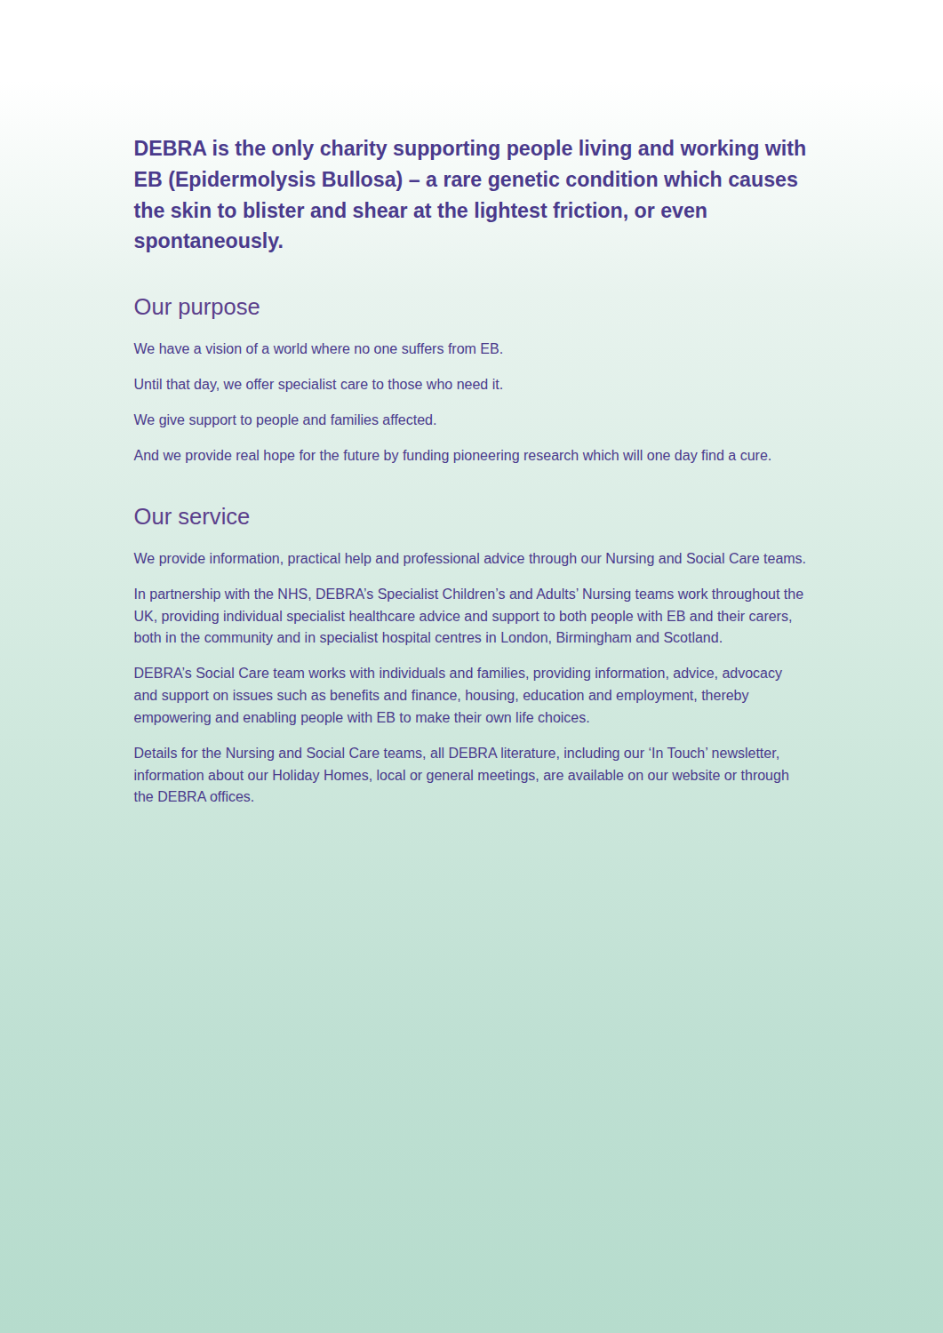DEBRA is the only charity supporting people living and working with EB (Epidermolysis Bullosa) – a rare genetic condition which causes the skin to blister and shear at the lightest friction, or even spontaneously.
Our purpose
We have a vision of a world where no one suffers from EB.
Until that day, we offer specialist care to those who need it.
We give support to people and families affected.
And we provide real hope for the future by funding pioneering research which will one day find a cure.
Our service
We provide information, practical help and professional advice through our Nursing and Social Care teams.
In partnership with the NHS, DEBRA’s Specialist Children’s and Adults’ Nursing teams work throughout the UK, providing individual specialist healthcare advice and support to both people with EB and their carers, both in the community and in specialist hospital centres in London, Birmingham and Scotland.
DEBRA’s Social Care team works with individuals and families, providing information, advice, advocacy and support on issues such as benefits and finance, housing, education and employment, thereby empowering and enabling people with EB to make their own life choices.
Details for the Nursing and Social Care teams, all DEBRA literature, including our ‘In Touch’ newsletter, information about our Holiday Homes, local or general meetings, are available on our website or through the DEBRA offices.